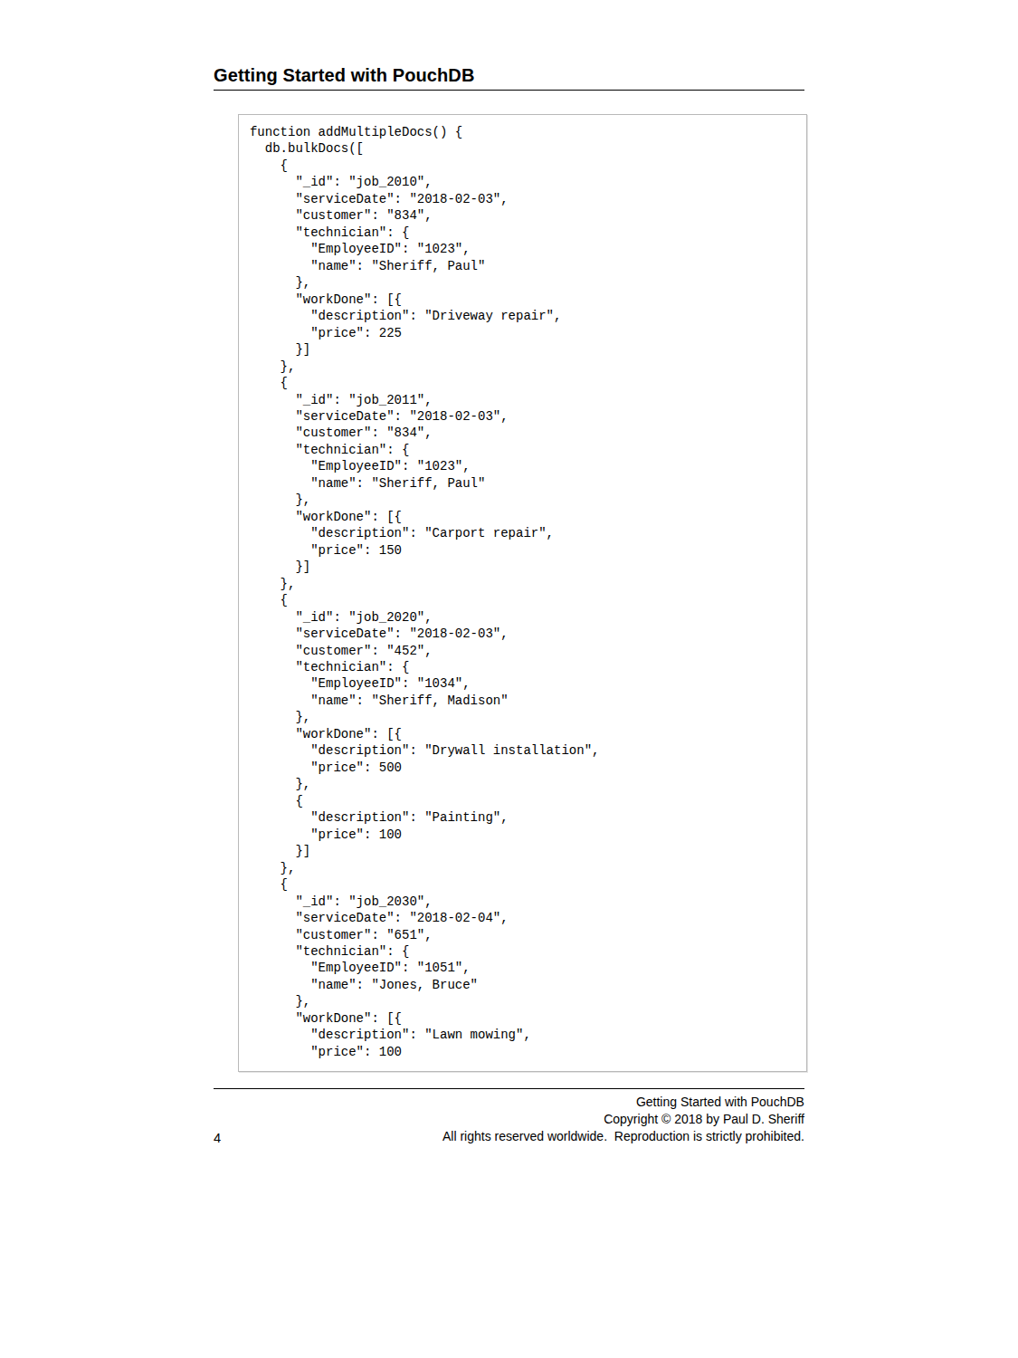Getting Started with PouchDB
function addMultipleDocs() {
  db.bulkDocs([
    {
      "_id": "job_2010",
      "serviceDate": "2018-02-03",
      "customer": "834",
      "technician": {
        "EmployeeID": "1023",
        "name": "Sheriff, Paul"
      },
      "workDone": [{
        "description": "Driveway repair",
        "price": 225
      }]
    },
    {
      "_id": "job_2011",
      "serviceDate": "2018-02-03",
      "customer": "834",
      "technician": {
        "EmployeeID": "1023",
        "name": "Sheriff, Paul"
      },
      "workDone": [{
        "description": "Carport repair",
        "price": 150
      }]
    },
    {
      "_id": "job_2020",
      "serviceDate": "2018-02-03",
      "customer": "452",
      "technician": {
        "EmployeeID": "1034",
        "name": "Sheriff, Madison"
      },
      "workDone": [{
        "description": "Drywall installation",
        "price": 500
      },
      {
        "description": "Painting",
        "price": 100
      }]
    },
    {
      "_id": "job_2030",
      "serviceDate": "2018-02-04",
      "customer": "651",
      "technician": {
        "EmployeeID": "1051",
        "name": "Jones, Bruce"
      },
      "workDone": [{
        "description": "Lawn mowing",
        "price": 100
4
Getting Started with PouchDB
Copyright © 2018 by Paul D. Sheriff
All rights reserved worldwide. Reproduction is strictly prohibited.